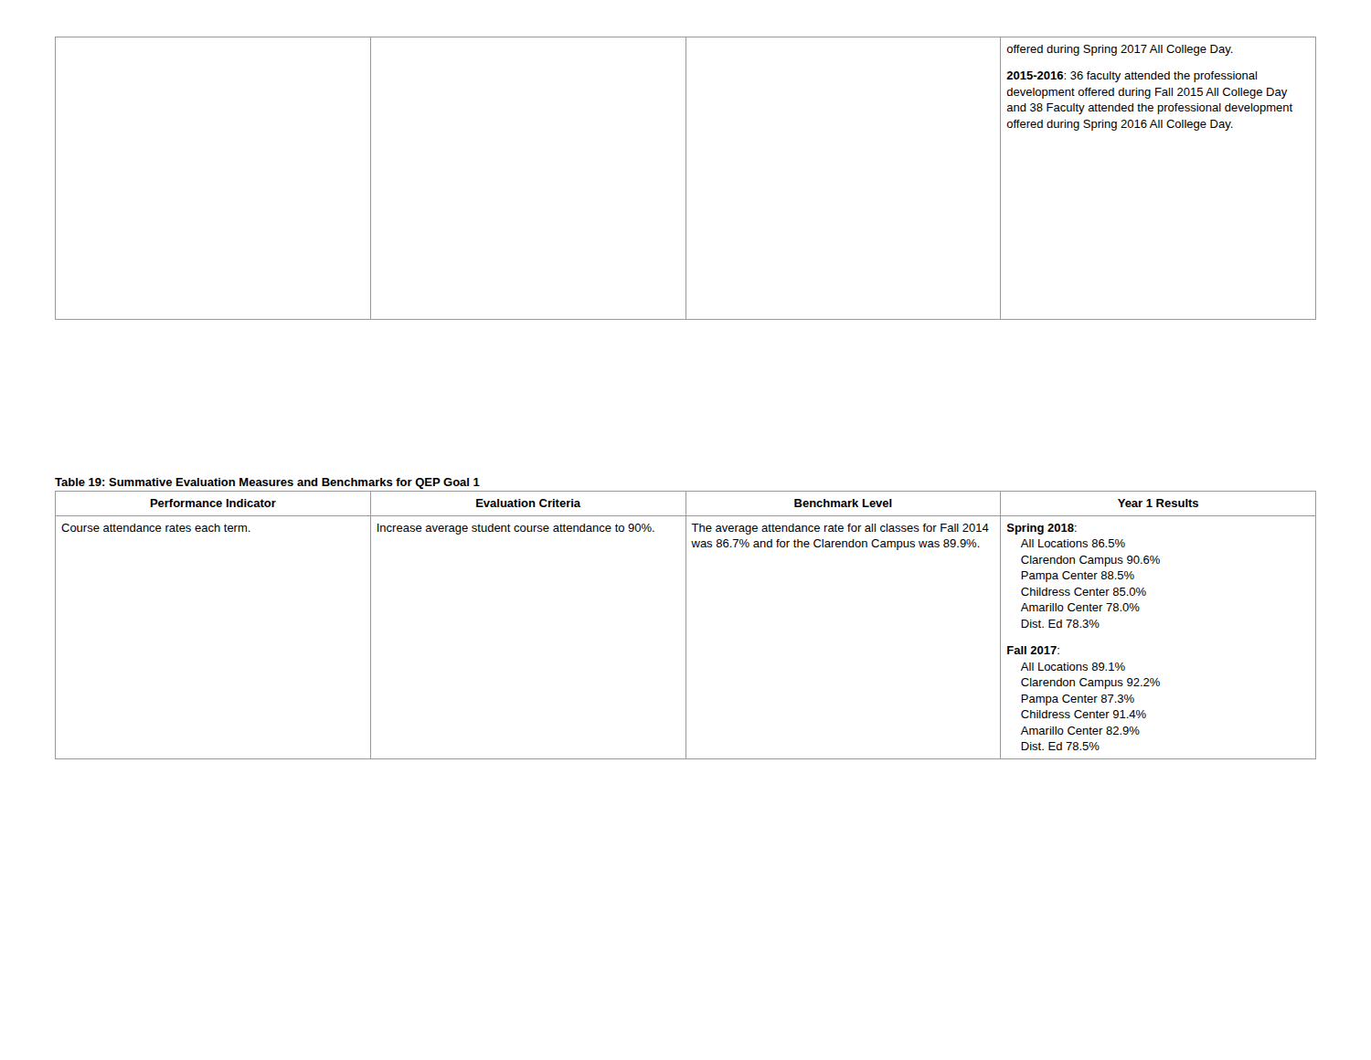| | | | offered during Spring 2017 All College Day. 2015-2016 : 36 faculty attended the professional development offered during Fall 2015 All College Day and 38 Faculty attended the professional development offered during Spring 2016 All College Day. |
Table 19: Summative Evaluation Measures and Benchmarks for QEP Goal 1
| Performance Indicator | Evaluation Criteria | Benchmark Level | Year 1 Results |
| --- | --- | --- | --- |
| Course attendance rates each term. | Increase average student course attendance to 90%. | The average attendance rate for all classes for Fall 2014 was 86.7% and for the Clarendon Campus was 89.9%. | Spring 2018 : All Locations 86.5% Clarendon Campus 90.6% Pampa Center 88.5% Childress Center 85.0% Amarillo Center 78.0% Dist. Ed 78.3% Fall 2017 : All Locations 89.1% Clarendon Campus 92.2% Pampa Center 87.3% Childress Center 91.4% Amarillo Center 82.9% Dist. Ed 78.5% |